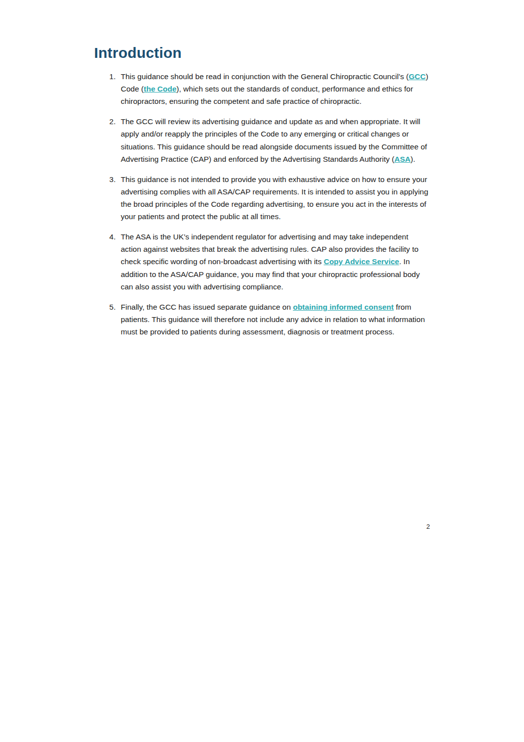Introduction
This guidance should be read in conjunction with the General Chiropractic Council’s (GCC) Code (the Code), which sets out the standards of conduct, performance and ethics for chiropractors, ensuring the competent and safe practice of chiropractic.
The GCC will review its advertising guidance and update as and when appropriate. It will apply and/or reapply the principles of the Code to any emerging or critical changes or situations. This guidance should be read alongside documents issued by the Committee of Advertising Practice (CAP) and enforced by the Advertising Standards Authority (ASA).
This guidance is not intended to provide you with exhaustive advice on how to ensure your advertising complies with all ASA/CAP requirements. It is intended to assist you in applying the broad principles of the Code regarding advertising, to ensure you act in the interests of your patients and protect the public at all times.
The ASA is the UK’s independent regulator for advertising and may take independent action against websites that break the advertising rules. CAP also provides the facility to check specific wording of non-broadcast advertising with its Copy Advice Service. In addition to the ASA/CAP guidance, you may find that your chiropractic professional body can also assist you with advertising compliance.
Finally, the GCC has issued separate guidance on obtaining informed consent from patients. This guidance will therefore not include any advice in relation to what information must be provided to patients during assessment, diagnosis or treatment process.
2